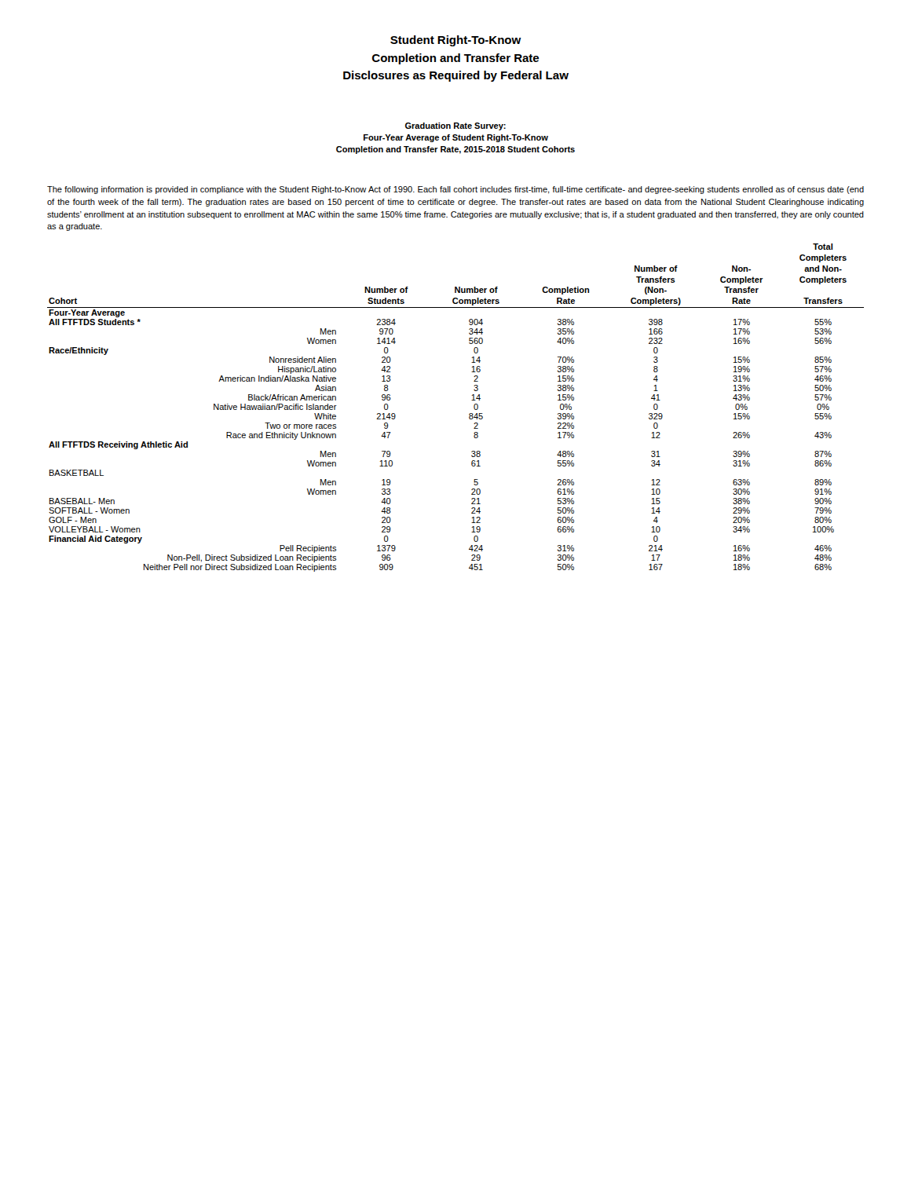Student Right-To-Know
Completion and Transfer Rate
Disclosures as Required by Federal Law
Graduation Rate Survey:
Four-Year Average of Student Right-To-Know
Completion and Transfer Rate, 2015-2018 Student Cohorts
The following information is provided in compliance with the Student Right-to-Know Act of 1990. Each fall cohort includes first-time, full-time certificate- and degree-seeking students enrolled as of census date (end of the fourth week of the fall term). The graduation rates are based on 150 percent of time to certificate or degree. The transfer-out rates are based on data from the National Student Clearinghouse indicating students’ enrollment at an institution subsequent to enrollment at MAC within the same 150% time frame. Categories are mutually exclusive; that is, if a student graduated and then transferred, they are only counted as a graduate.
| | | | | Number of Transfers | Non- Completer | Total Completers and Non- Completers |
| --- | --- | --- | --- | --- | --- | --- |
| Cohort | Number of Students | Number of Completers | Completion Rate | (Non- Completers) | Transfer Rate | Transfers |
| Four-Year Average |
| All FTFTDS Students * | 2384 | 904 | 38% | 398 | 17% | 55% |
| Men | 970 | 344 | 35% | 166 | 17% | 53% |
| Women | 1414 | 560 | 40% | 232 | 16% | 56% |
| Race/Ethnicity | 0 | 0 | | 0 | | |
| Nonresident Alien | 20 | 14 | 70% | 3 | 15% | 85% |
| Hispanic/Latino | 42 | 16 | 38% | 8 | 19% | 57% |
| American Indian/Alaska Native | 13 | 2 | 15% | 4 | 31% | 46% |
| Asian | 8 | 3 | 38% | 1 | 13% | 50% |
| Black/African American | 96 | 14 | 15% | 41 | 43% | 57% |
| Native Hawaiian/Pacific Islander | 0 | 0 | 0% | 0 | 0% | 0% |
| White | 2149 | 845 | 39% | 329 | 15% | 55% |
| Two or more races | 9 | 2 | 22% | 0 | | |
| Race and Ethnicity Unknown | 47 | 8 | 17% | 12 | 26% | 43% |
| All FTFTDS Receiving Athletic Aid |
| Men | 79 | 38 | 48% | 31 | 39% | 87% |
| Women | 110 | 61 | 55% | 34 | 31% | 86% |
| BASKETBALL | | | | | | |
| Men | 19 | 5 | 26% | 12 | 63% | 89% |
| Women | 33 | 20 | 61% | 10 | 30% | 91% |
| BASEBALL- Men | 40 | 21 | 53% | 15 | 38% | 90% |
| SOFTBALL - Women | 48 | 24 | 50% | 14 | 29% | 79% |
| GOLF - Men | 20 | 12 | 60% | 4 | 20% | 80% |
| VOLLEYBALL - Women | 29 | 19 | 66% | 10 | 34% | 100% |
| Financial Aid Category | 0 | 0 | | 0 | | |
| Pell Recipients | 1379 | 424 | 31% | 214 | 16% | 46% |
| Non-Pell, Direct Subsidized Loan Recipients | 96 | 29 | 30% | 17 | 18% | 48% |
| Neither Pell nor Direct Subsidized Loan Recipients | 909 | 451 | 50% | 167 | 18% | 68% |